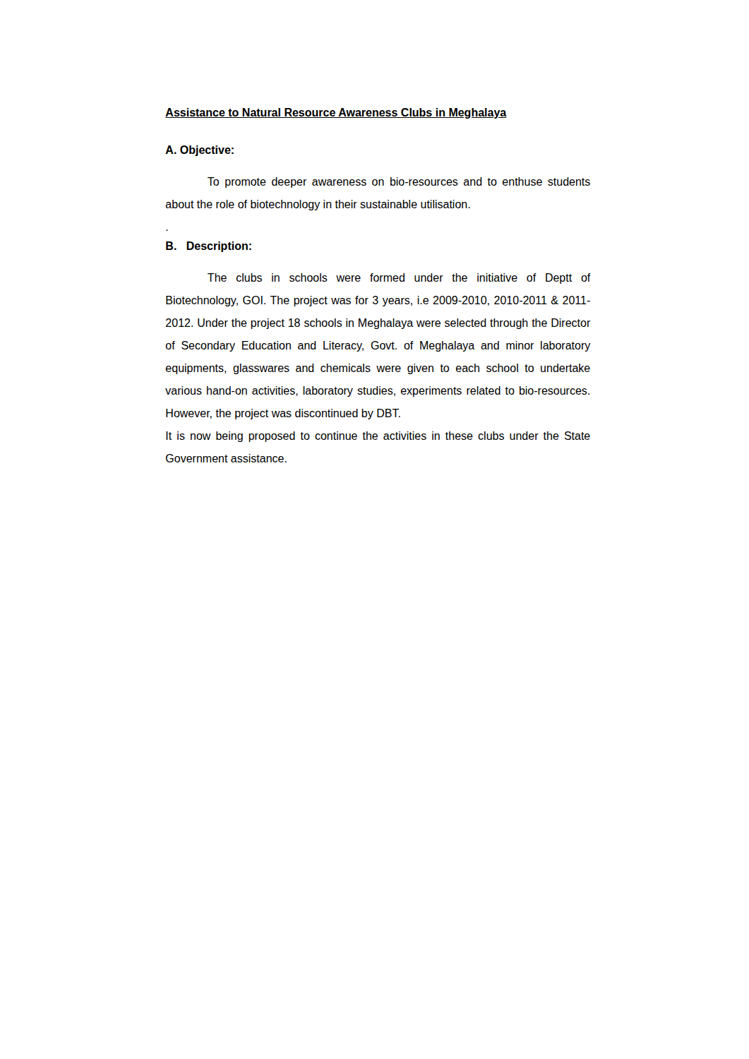Assistance to Natural Resource Awareness Clubs in Meghalaya
A. Objective:
To promote deeper awareness on bio-resources and to enthuse students about the role of biotechnology in their sustainable utilisation.
.
B. Description:
The clubs in schools were formed under the initiative of Deptt of Biotechnology, GOI. The project was for 3 years, i.e 2009-2010, 2010-2011 & 2011-2012. Under the project 18 schools in Meghalaya were selected through the Director of Secondary Education and Literacy, Govt. of Meghalaya and minor laboratory equipments, glasswares and chemicals were given to each school to undertake various hand-on activities, laboratory studies, experiments related to bio-resources. However, the project was discontinued by DBT.
It is now being proposed to continue the activities in these clubs under the State Government assistance.